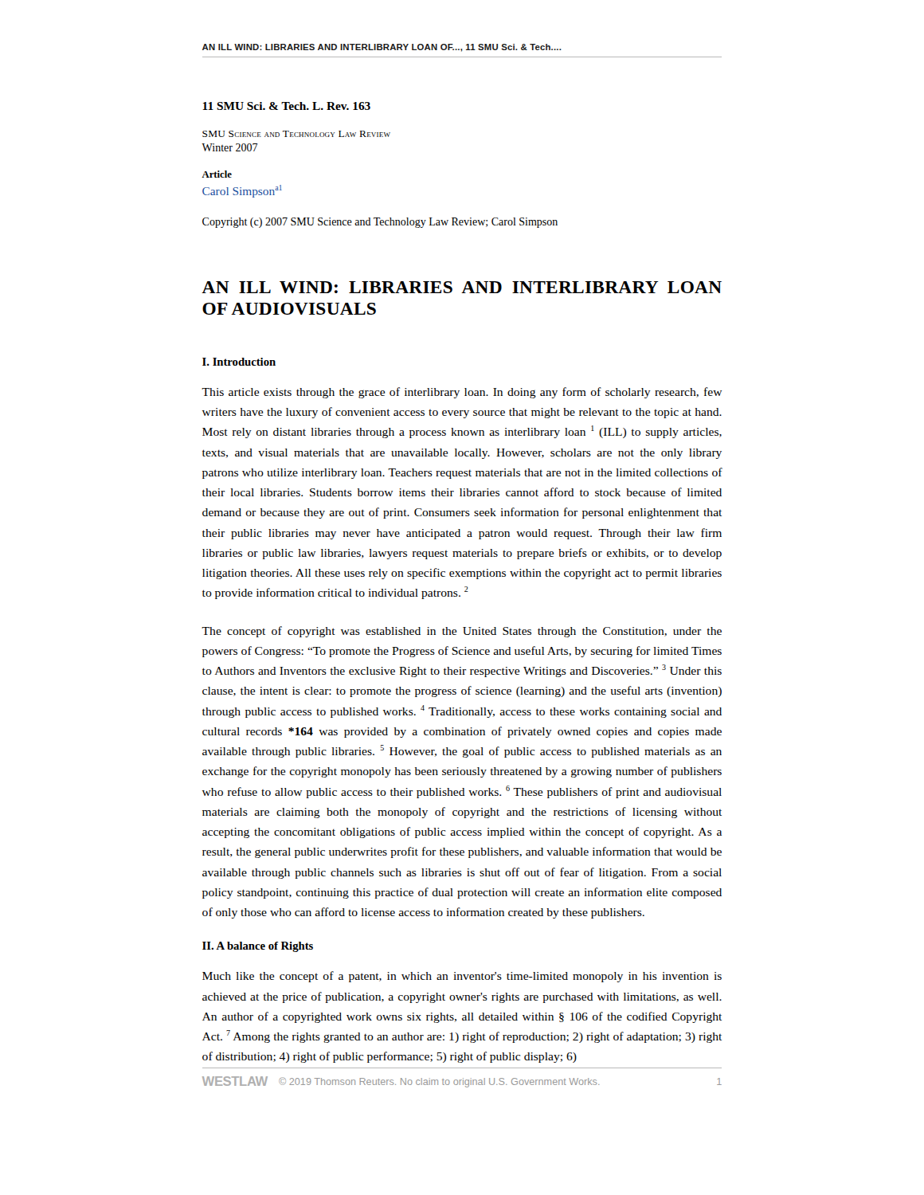AN ILL WIND: LIBRARIES AND INTERLIBRARY LOAN OF..., 11 SMU Sci. & Tech....
11 SMU Sci. & Tech. L. Rev. 163
SMU Science and Technology Law Review
Winter 2007
Article
Carol Simpsona1
Copyright (c) 2007 SMU Science and Technology Law Review; Carol Simpson
AN ILL WIND: LIBRARIES AND INTERLIBRARY LOAN OF AUDIOVISUALS
I. Introduction
This article exists through the grace of interlibrary loan. In doing any form of scholarly research, few writers have the luxury of convenient access to every source that might be relevant to the topic at hand. Most rely on distant libraries through a process known as interlibrary loan 1 (ILL) to supply articles, texts, and visual materials that are unavailable locally. However, scholars are not the only library patrons who utilize interlibrary loan. Teachers request materials that are not in the limited collections of their local libraries. Students borrow items their libraries cannot afford to stock because of limited demand or because they are out of print. Consumers seek information for personal enlightenment that their public libraries may never have anticipated a patron would request. Through their law firm libraries or public law libraries, lawyers request materials to prepare briefs or exhibits, or to develop litigation theories. All these uses rely on specific exemptions within the copyright act to permit libraries to provide information critical to individual patrons. 2
The concept of copyright was established in the United States through the Constitution, under the powers of Congress: “To promote the Progress of Science and useful Arts, by securing for limited Times to Authors and Inventors the exclusive Right to their respective Writings and Discoveries.” 3 Under this clause, the intent is clear: to promote the progress of science (learning) and the useful arts (invention) through public access to published works. 4 Traditionally, access to these works containing social and cultural records *164 was provided by a combination of privately owned copies and copies made available through public libraries. 5 However, the goal of public access to published materials as an exchange for the copyright monopoly has been seriously threatened by a growing number of publishers who refuse to allow public access to their published works. 6 These publishers of print and audiovisual materials are claiming both the monopoly of copyright and the restrictions of licensing without accepting the concomitant obligations of public access implied within the concept of copyright. As a result, the general public underwrites profit for these publishers, and valuable information that would be available through public channels such as libraries is shut off out of fear of litigation. From a social policy standpoint, continuing this practice of dual protection will create an information elite composed of only those who can afford to license access to information created by these publishers.
II. A balance of Rights
Much like the concept of a patent, in which an inventor's time-limited monopoly in his invention is achieved at the price of publication, a copyright owner's rights are purchased with limitations, as well. An author of a copyrighted work owns six rights, all detailed within § 106 of the codified Copyright Act. 7 Among the rights granted to an author are: 1) right of reproduction; 2) right of adaptation; 3) right of distribution; 4) right of public performance; 5) right of public display; 6)
WESTLAW © 2019 Thomson Reuters. No claim to original U.S. Government Works. 1